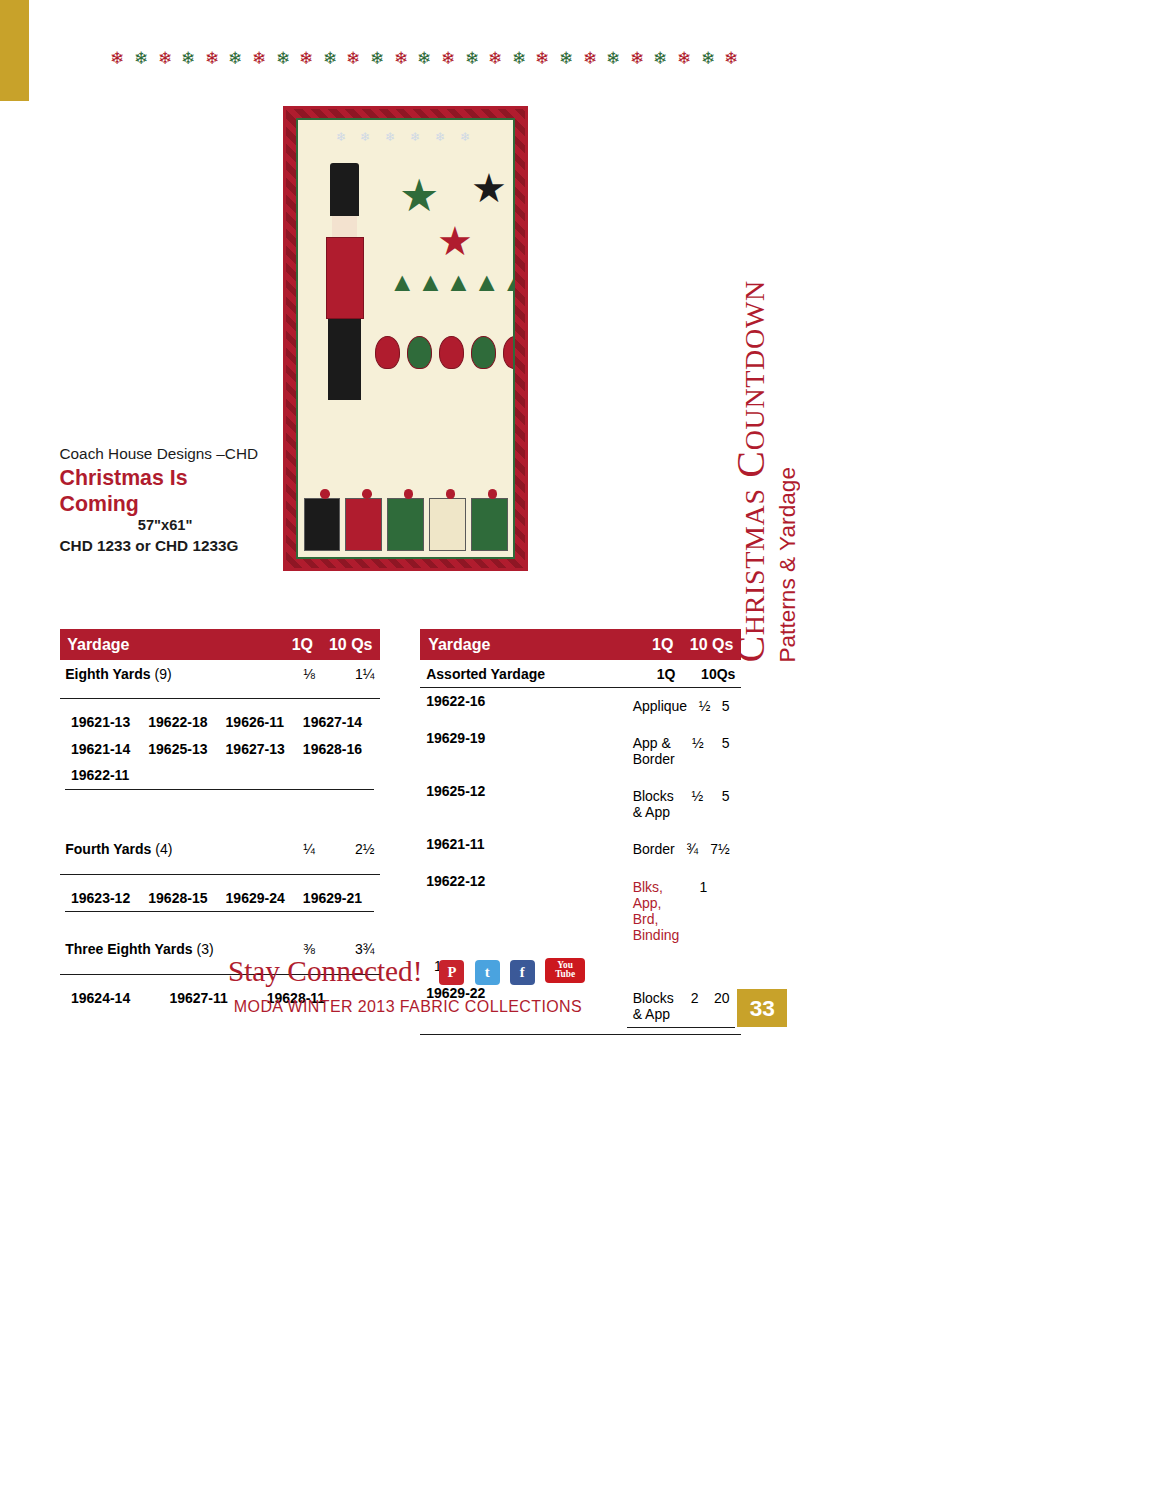Christmas Countdown
Patterns & Yardage
❄❄❄❄❄❄❄❄❄❄❄❄❄❄❄❄❄❄❄❄❄❄❄❄❄❄❄
❄ ❄ ❄ ❄ ❄ ❄
★
★
★
▲ ▲ ▲ ▲ ▲
Coach House Designs –CHD
Christmas Is Coming
57"x61"
CHD 1233 or CHD 1233G
| Yardage | 1Q | 10 Qs |
| --- | --- | --- |
| Eighth Yards (9) | ⅛ | 1¼ |
| / 19621-13 / 19622-18 / 19626-11 / 19627-14 / / 19621-14 / 19625-13 / 19627-13 / 19628-16 / / 19622-11 / / |
| Fourth Yards (4) | ¼ | 2½ |
| / 19623-12 / 19628-15 / 19629-24 / 19629-21 / |
| Three Eighth Yards (3) | ⅜ | 3¾ |
| / 19624-14 / 19627-11 / 19628-11 / / |
| Yardage | 1Q | 10 Qs |
| --- | --- | --- |
| Assorted Yardage | 1Q | 10Qs |
| 19622-16 | / Applique / ½ / 5 / |
| 19629-19 | / App & Border / ½ / 5 / |
| 19625-12 | / Blocks & App / ½ / 5 / |
| 19621-11 | / Border / ¾ / 7½ / |
| 19622-12 | / Blks, App, Brd, Binding / 1 / / |
| 10 | |
| 19629-22 | / Blocks & App / 2 / 20 / |
Stay Connected! P t f YouTube
MODA WINTER 2013 FABRIC COLLECTIONS
33